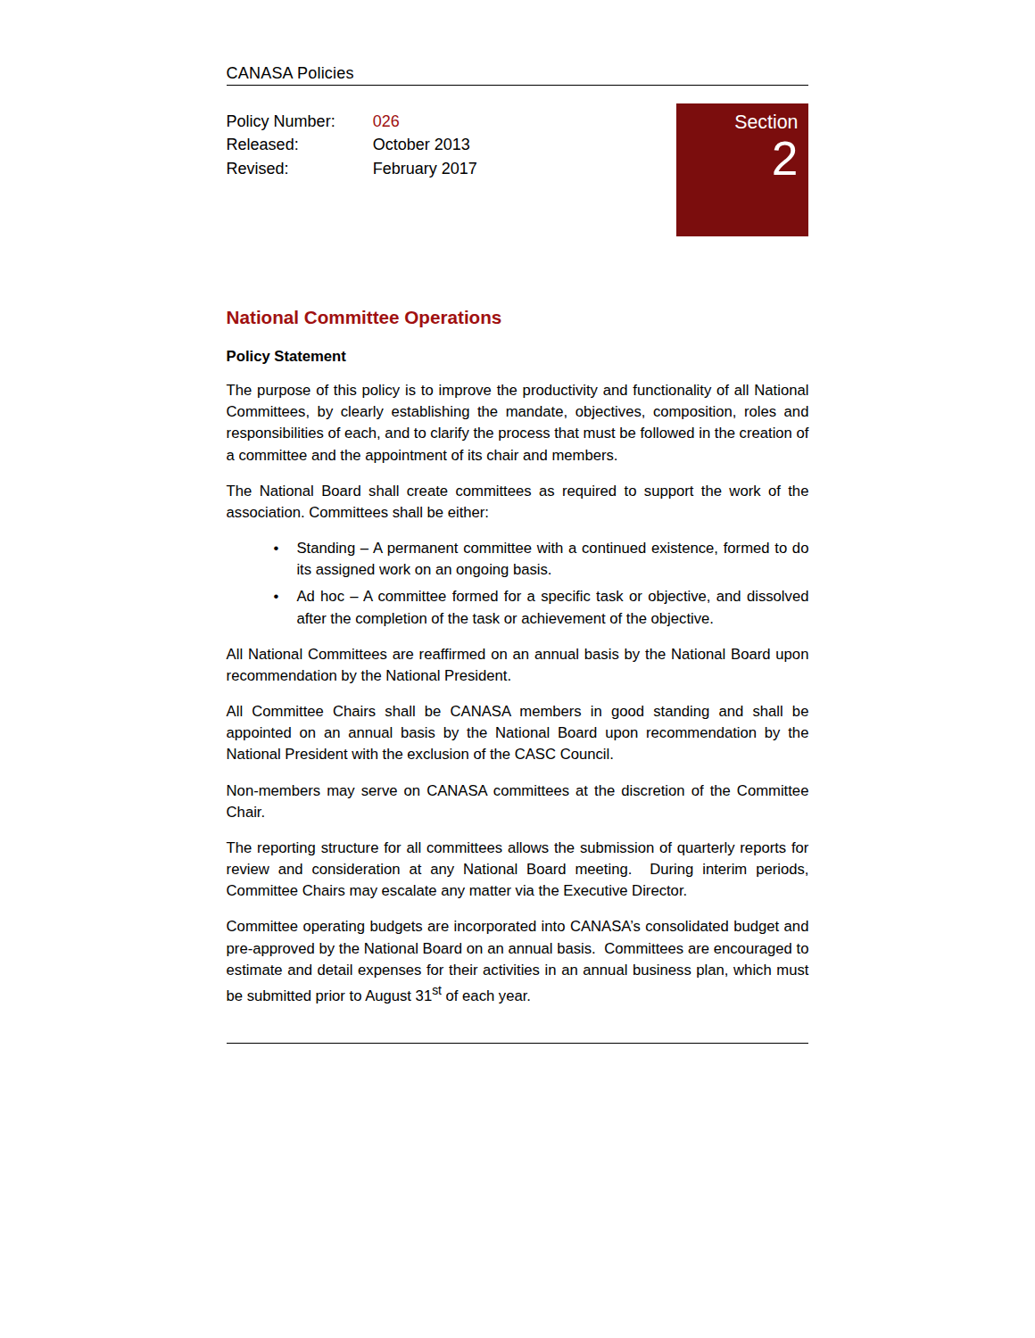CANASA Policies
| Policy Number: | 026 |
| Released: | October 2013 |
| Revised: | February 2017 |
Section
2
National Committee Operations
Policy Statement
The purpose of this policy is to improve the productivity and functionality of all National Committees, by clearly establishing the mandate, objectives, composition, roles and responsibilities of each, and to clarify the process that must be followed in the creation of a committee and the appointment of its chair and members.
The National Board shall create committees as required to support the work of the association. Committees shall be either:
Standing – A permanent committee with a continued existence, formed to do its assigned work on an ongoing basis.
Ad hoc – A committee formed for a specific task or objective, and dissolved after the completion of the task or achievement of the objective.
All National Committees are reaffirmed on an annual basis by the National Board upon recommendation by the National President.
All Committee Chairs shall be CANASA members in good standing and shall be appointed on an annual basis by the National Board upon recommendation by the National President with the exclusion of the CASC Council.
Non-members may serve on CANASA committees at the discretion of the Committee Chair.
The reporting structure for all committees allows the submission of quarterly reports for review and consideration at any National Board meeting. During interim periods, Committee Chairs may escalate any matter via the Executive Director.
Committee operating budgets are incorporated into CANASA’s consolidated budget and pre-approved by the National Board on an annual basis. Committees are encouraged to estimate and detail expenses for their activities in an annual business plan, which must be submitted prior to August 31st of each year.